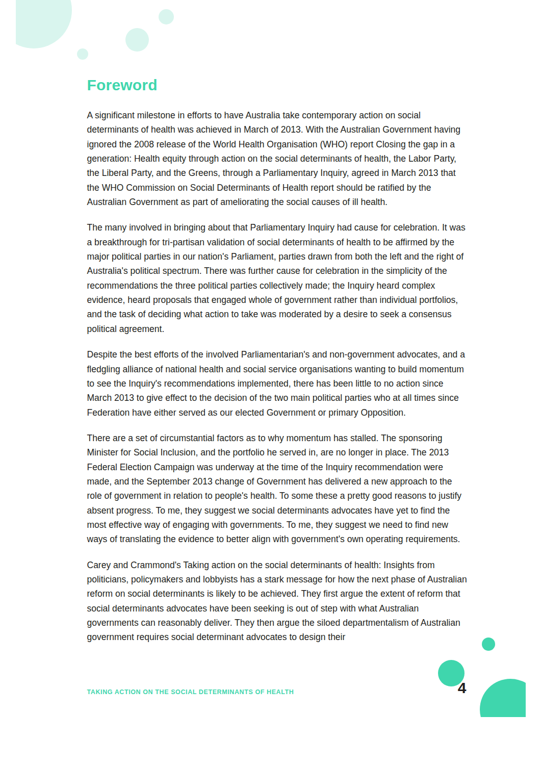Foreword
A significant milestone in efforts to have Australia take contemporary action on social determinants of health was achieved in March of 2013. With the Australian Government having ignored the 2008 release of the World Health Organisation (WHO) report Closing the gap in a generation: Health equity through action on the social determinants of health, the Labor Party, the Liberal Party, and the Greens, through a Parliamentary Inquiry, agreed in March 2013 that the WHO Commission on Social Determinants of Health report should be ratified by the Australian Government as part of ameliorating the social causes of ill health.
The many involved in bringing about that Parliamentary Inquiry had cause for celebration. It was a breakthrough for tri-partisan validation of social determinants of health to be affirmed by the major political parties in our nation's Parliament, parties drawn from both the left and the right of Australia's political spectrum. There was further cause for celebration in the simplicity of the recommendations the three political parties collectively made; the Inquiry heard complex evidence, heard proposals that engaged whole of government rather than individual portfolios, and the task of deciding what action to take was moderated by a desire to seek a consensus political agreement.
Despite the best efforts of the involved Parliamentarian's and non-government advocates, and a fledgling alliance of national health and social service organisations wanting to build momentum to see the Inquiry's recommendations implemented, there has been little to no action since March 2013 to give effect to the decision of the two main political parties who at all times since Federation have either served as our elected Government or primary Opposition.
There are a set of circumstantial factors as to why momentum has stalled. The sponsoring Minister for Social Inclusion, and the portfolio he served in, are no longer in place. The 2013 Federal Election Campaign was underway at the time of the Inquiry recommendation were made, and the September 2013 change of Government has delivered a new approach to the role of government in relation to people's health. To some these a pretty good reasons to justify absent progress. To me, they suggest we social determinants advocates have yet to find the most effective way of engaging with governments. To me, they suggest we need to find new ways of translating the evidence to better align with government's own operating requirements.
Carey and Crammond's Taking action on the social determinants of health: Insights from politicians, policymakers and lobbyists has a stark message for how the next phase of Australian reform on social determinants is likely to be achieved. They first argue the extent of reform that social determinants advocates have been seeking is out of step with what Australian governments can reasonably deliver. They then argue the siloed departmentalism of Australian government requires social determinant advocates to design their
Taking action on the social determinants of health
4